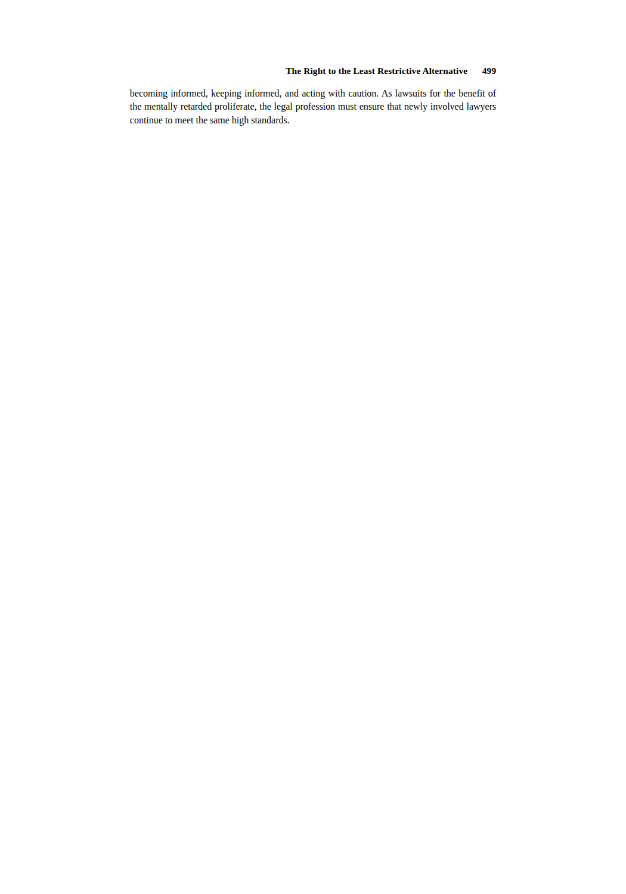The Right to the Least Restrictive Alternative499
becoming informed, keeping informed, and acting with caution. As lawsuits for the benefit of the mentally retarded proliferate, the legal profession must ensure that newly involved lawyers continue to meet the same high standards.